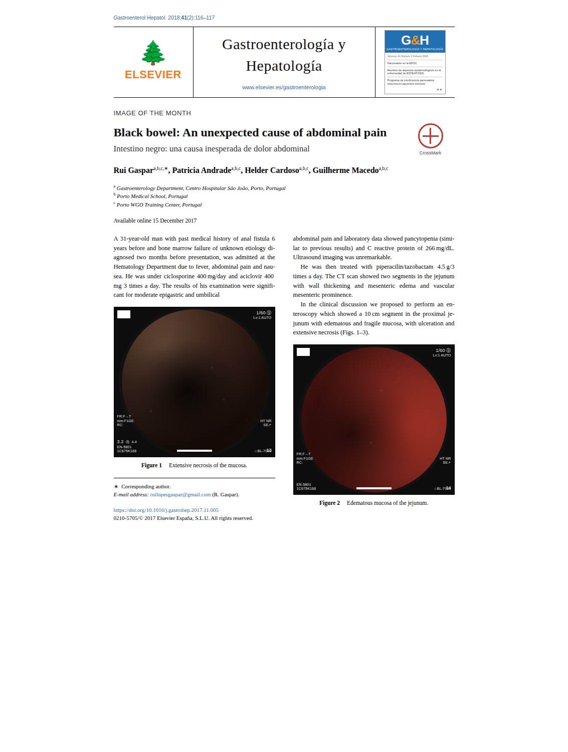Gastroenterol Hepatol. 2018;41(2):116–117
🌲
ELSEVIER
Gastroenterología y Hepatología
www.elsevier.es/gastroenterologia
G&H
GASTROENTEROLOGÍA Y HEPATOLOGÍA
Volumen 41 Número 2 Febrero 2018
Pancreatitis en la EPOC
Revisión de aspectos epidemiológicos en la enfermedad de ESTEATOSIS
Programa de insuficiencia pancreática exocrina en pacientes crónicos
▣ ▣
IMAGE OF THE MONTH
CrossMark
Black bowel: An unexpected cause of abdominal pain
Intestino negro: una causa inesperada de dolor abdominal
Rui Gaspara,b,c,∗, Patricia Andradea,b,c, Helder Cardosoa,b,c, Guilherme Macedoa,b,c
a Gastroenterology Department, Centro Hospitalar São João, Porto, Portugal
b Porto Medical School, Portugal
c Porto WGO Training Center, Portugal
Available online 15 December 2017
A 31-year-old man with past medical history of anal fistula 6 years before and bone marrow failure of unknown etiology diagnosed two months before presentation, was admitted at the Hematology Department due to fever, abdominal pain and nausea. He was under ciclosporine 400 mg/day and aciclovir 400 mg 3 times a day. The results of his examination were significant for moderate epigastric and umbilical
1/60 Ⓢ
Lv:1 AUTO
FR:F→T
mm:F1GE
RC:
HT NR
SE↗
3.2 Ⓡ 4.4
EN-5801
1C675K168
☆BL-7000
13
Figure 1 Extensive necrosis of the mucosa.
∗ Corresponding author.
E-mail address: ruilopesgaspar@gmail.com (R. Gaspar).
https://doi.org/10.1016/j.gastrohep.2017.11.005
0210-5705/© 2017 Elsevier España, S.L.U. All rights reserved.
abdominal pain and laboratory data showed pancytopenia (similar to previous results) and C reactive protein of 266 mg/dL. Ultrasound imaging was unremarkable.
He was then treated with piperacilin/tazobactam 4.5 g/3 times a day. The CT scan showed two segments in the jejunum with wall thickening and mesenteric edema and vascular mesenteric prominence.
In the clinical discussion we proposed to perform an enteroscopy which showed a 10 cm segment in the proximal jejunum with edematous and fragile mucosa, with ulceration and extensive necrosis (Figs. 1–3).
1/60 Ⓢ
Lv:1 AUTO
FR:F→T
mm:F1GE
RC:
HT NR
SE↗
EN-5801
1C675K168
☆BL-7000
14
Figure 2 Edematous mucosa of the jejunum.